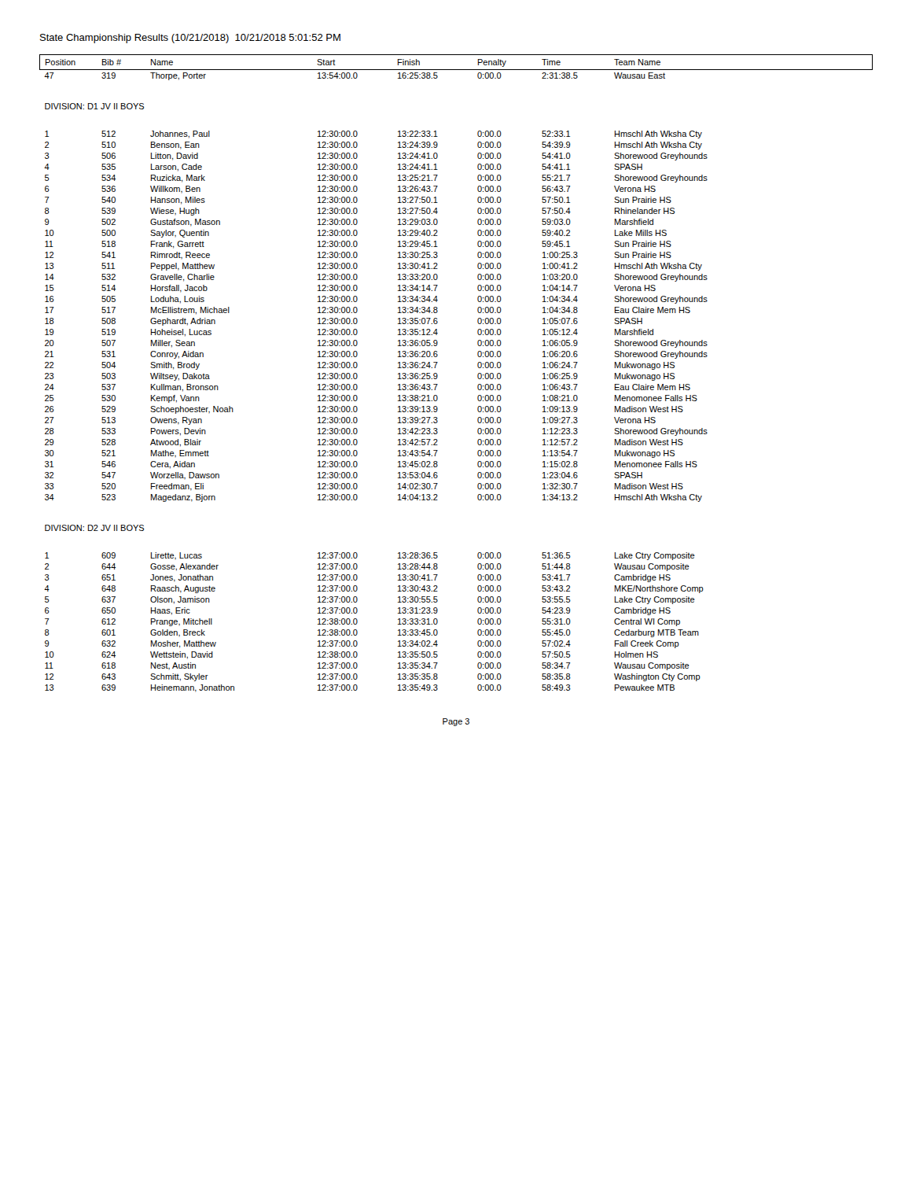State Championship Results (10/21/2018) 10/21/2018 5:01:52 PM
| Position | Bib # | Name | Start | Finish | Penalty | Time | Team Name |
| --- | --- | --- | --- | --- | --- | --- | --- |
| 47 | 319 | Thorpe, Porter | 13:54:00.0 | 16:25:38.5 | 0:00.0 | 2:31:38.5 | Wausau East |
| DIVISION: D1 JV II BOYS |
| 1 | 512 | Johannes, Paul | 12:30:00.0 | 13:22:33.1 | 0:00.0 | 52:33.1 | Hmschl Ath Wksha Cty |
| 2 | 510 | Benson, Ean | 12:30:00.0 | 13:24:39.9 | 0:00.0 | 54:39.9 | Hmschl Ath Wksha Cty |
| 3 | 506 | Litton, David | 12:30:00.0 | 13:24:41.0 | 0:00.0 | 54:41.0 | Shorewood Greyhounds |
| 4 | 535 | Larson, Cade | 12:30:00.0 | 13:24:41.1 | 0:00.0 | 54:41.1 | SPASH |
| 5 | 534 | Ruzicka, Mark | 12:30:00.0 | 13:25:21.7 | 0:00.0 | 55:21.7 | Shorewood Greyhounds |
| 6 | 536 | Willkom, Ben | 12:30:00.0 | 13:26:43.7 | 0:00.0 | 56:43.7 | Verona HS |
| 7 | 540 | Hanson, Miles | 12:30:00.0 | 13:27:50.1 | 0:00.0 | 57:50.1 | Sun Prairie HS |
| 8 | 539 | Wiese, Hugh | 12:30:00.0 | 13:27:50.4 | 0:00.0 | 57:50.4 | Rhinelander HS |
| 9 | 502 | Gustafson, Mason | 12:30:00.0 | 13:29:03.0 | 0:00.0 | 59:03.0 | Marshfield |
| 10 | 500 | Saylor, Quentin | 12:30:00.0 | 13:29:40.2 | 0:00.0 | 59:40.2 | Lake Mills HS |
| 11 | 518 | Frank, Garrett | 12:30:00.0 | 13:29:45.1 | 0:00.0 | 59:45.1 | Sun Prairie HS |
| 12 | 541 | Rimrodt, Reece | 12:30:00.0 | 13:30:25.3 | 0:00.0 | 1:00:25.3 | Sun Prairie HS |
| 13 | 511 | Peppel, Matthew | 12:30:00.0 | 13:30:41.2 | 0:00.0 | 1:00:41.2 | Hmschl Ath Wksha Cty |
| 14 | 532 | Gravelle, Charlie | 12:30:00.0 | 13:33:20.0 | 0:00.0 | 1:03:20.0 | Shorewood Greyhounds |
| 15 | 514 | Horsfall, Jacob | 12:30:00.0 | 13:34:14.7 | 0:00.0 | 1:04:14.7 | Verona HS |
| 16 | 505 | Loduha, Louis | 12:30:00.0 | 13:34:34.4 | 0:00.0 | 1:04:34.4 | Shorewood Greyhounds |
| 17 | 517 | McEllistrem, Michael | 12:30:00.0 | 13:34:34.8 | 0:00.0 | 1:04:34.8 | Eau Claire Mem HS |
| 18 | 508 | Gephardt, Adrian | 12:30:00.0 | 13:35:07.6 | 0:00.0 | 1:05:07.6 | SPASH |
| 19 | 519 | Hoheisel, Lucas | 12:30:00.0 | 13:35:12.4 | 0:00.0 | 1:05:12.4 | Marshfield |
| 20 | 507 | Miller, Sean | 12:30:00.0 | 13:36:05.9 | 0:00.0 | 1:06:05.9 | Shorewood Greyhounds |
| 21 | 531 | Conroy, Aidan | 12:30:00.0 | 13:36:20.6 | 0:00.0 | 1:06:20.6 | Shorewood Greyhounds |
| 22 | 504 | Smith, Brody | 12:30:00.0 | 13:36:24.7 | 0:00.0 | 1:06:24.7 | Mukwonago HS |
| 23 | 503 | Wiltsey, Dakota | 12:30:00.0 | 13:36:25.9 | 0:00.0 | 1:06:25.9 | Mukwonago HS |
| 24 | 537 | Kullman, Bronson | 12:30:00.0 | 13:36:43.7 | 0:00.0 | 1:06:43.7 | Eau Claire Mem HS |
| 25 | 530 | Kempf, Vann | 12:30:00.0 | 13:38:21.0 | 0:00.0 | 1:08:21.0 | Menomonee Falls HS |
| 26 | 529 | Schoephoester, Noah | 12:30:00.0 | 13:39:13.9 | 0:00.0 | 1:09:13.9 | Madison West HS |
| 27 | 513 | Owens, Ryan | 12:30:00.0 | 13:39:27.3 | 0:00.0 | 1:09:27.3 | Verona HS |
| 28 | 533 | Powers, Devin | 12:30:00.0 | 13:42:23.3 | 0:00.0 | 1:12:23.3 | Shorewood Greyhounds |
| 29 | 528 | Atwood, Blair | 12:30:00.0 | 13:42:57.2 | 0:00.0 | 1:12:57.2 | Madison West HS |
| 30 | 521 | Mathe, Emmett | 12:30:00.0 | 13:43:54.7 | 0:00.0 | 1:13:54.7 | Mukwonago HS |
| 31 | 546 | Cera, Aidan | 12:30:00.0 | 13:45:02.8 | 0:00.0 | 1:15:02.8 | Menomonee Falls HS |
| 32 | 547 | Worzella, Dawson | 12:30:00.0 | 13:53:04.6 | 0:00.0 | 1:23:04.6 | SPASH |
| 33 | 520 | Freedman, Eli | 12:30:00.0 | 14:02:30.7 | 0:00.0 | 1:32:30.7 | Madison West HS |
| 34 | 523 | Magedanz, Bjorn | 12:30:00.0 | 14:04:13.2 | 0:00.0 | 1:34:13.2 | Hmschl Ath Wksha Cty |
| DIVISION: D2 JV II BOYS |
| 1 | 609 | Lirette, Lucas | 12:37:00.0 | 13:28:36.5 | 0:00.0 | 51:36.5 | Lake Ctry Composite |
| 2 | 644 | Gosse, Alexander | 12:37:00.0 | 13:28:44.8 | 0:00.0 | 51:44.8 | Wausau Composite |
| 3 | 651 | Jones, Jonathan | 12:37:00.0 | 13:30:41.7 | 0:00.0 | 53:41.7 | Cambridge HS |
| 4 | 648 | Raasch, Auguste | 12:37:00.0 | 13:30:43.2 | 0:00.0 | 53:43.2 | MKE/Northshore Comp |
| 5 | 637 | Olson, Jamison | 12:37:00.0 | 13:30:55.5 | 0:00.0 | 53:55.5 | Lake Ctry Composite |
| 6 | 650 | Haas, Eric | 12:37:00.0 | 13:31:23.9 | 0:00.0 | 54:23.9 | Cambridge HS |
| 7 | 612 | Prange, Mitchell | 12:38:00.0 | 13:33:31.0 | 0:00.0 | 55:31.0 | Central WI Comp |
| 8 | 601 | Golden, Breck | 12:38:00.0 | 13:33:45.0 | 0:00.0 | 55:45.0 | Cedarburg MTB Team |
| 9 | 632 | Mosher, Matthew | 12:37:00.0 | 13:34:02.4 | 0:00.0 | 57:02.4 | Fall Creek Comp |
| 10 | 624 | Wettstein, David | 12:38:00.0 | 13:35:50.5 | 0:00.0 | 57:50.5 | Holmen HS |
| 11 | 618 | Nest, Austin | 12:37:00.0 | 13:35:34.7 | 0:00.0 | 58:34.7 | Wausau Composite |
| 12 | 643 | Schmitt, Skyler | 12:37:00.0 | 13:35:35.8 | 0:00.0 | 58:35.8 | Washington Cty Comp |
| 13 | 639 | Heinemann, Jonathon | 12:37:00.0 | 13:35:49.3 | 0:00.0 | 58:49.3 | Pewaukee MTB |
Page 3